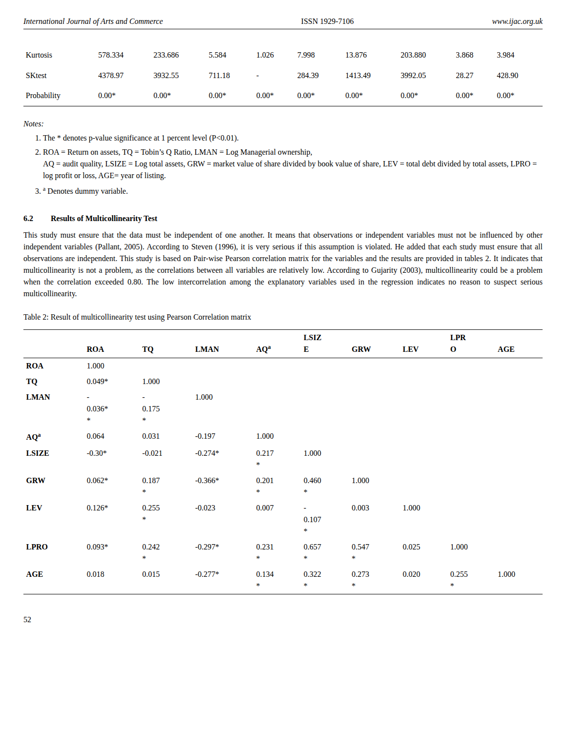International Journal of Arts and Commerce ISSN 1929-7106 www.ijac.org.uk
| Kurtosis | 578.334 | 233.686 | 5.584 | 1.026 | 7.998 | 13.876 | 203.880 | 3.868 | 3.984 |
| SKtest | 4378.97 | 3932.55 | 711.18 | - | 284.39 | 1413.49 | 3992.05 | 28.27 | 428.90 |
| Probability | 0.00* | 0.00* | 0.00* | 0.00* | 0.00* | 0.00* | 0.00* | 0.00* | 0.00* |
Notes:
The * denotes p-value significance at 1 percent level (P<0.01).
ROA = Return on assets, TQ = Tobin’s Q Ratio, LMAN = Log Managerial ownership,
AQ = audit quality, LSIZE = Log total assets, GRW = market value of share divided by book value of share, LEV = total debt divided by total assets, LPRO = log profit or loss, AGE= year of listing.
a Denotes dummy variable.
6.2 Results of Multicollinearity Test
This study must ensure that the data must be independent of one another. It means that observations or independent variables must not be influenced by other independent variables (Pallant, 2005). According to Steven (1996), it is very serious if this assumption is violated. He added that each study must ensure that all observations are independent. This study is based on Pair-wise Pearson correlation matrix for the variables and the results are provided in tables 2. It indicates that multicollinearity is not a problem, as the correlations between all variables are relatively low. According to Gujarity (2003), multicollinearity could be a problem when the correlation exceeded 0.80. The low intercorrelation among the explanatory variables used in the regression indicates no reason to suspect serious multicollinearity.
Table 2: Result of multicollinearity test using Pearson Correlation matrix
| | ROA | TQ | LMAN | AQ a | LSIZ E | GRW | LEV | LPR O | AGE |
| --- | --- | --- | --- | --- | --- | --- | --- | --- | --- |
| ROA | 1.000 | | | | | | | | |
| TQ | 0.049* | 1.000 | | | | | | | |
| LMAN | - 0.036* * | - 0.175 * | 1.000 | | | | | | |
| AQ a | 0.064 | 0.031 | -0.197 | 1.000 | | | | | |
| LSIZE | -0.30* | -0.021 | -0.274* | 0.217 * | 1.000 | | | | |
| GRW | 0.062* | 0.187 * | -0.366* | 0.201 * | 0.460 * | 1.000 | | | |
| LEV | 0.126* | 0.255 * | -0.023 | 0.007 | - 0.107 * | 0.003 | 1.000 | | |
| LPRO | 0.093* | 0.242 * | -0.297* | 0.231 * | 0.657 * | 0.547 * | 0.025 | 1.000 | |
| AGE | 0.018 | 0.015 | -0.277* | 0.134 * | 0.322 * | 0.273 * | 0.020 | 0.255 * | 1.000 |
52